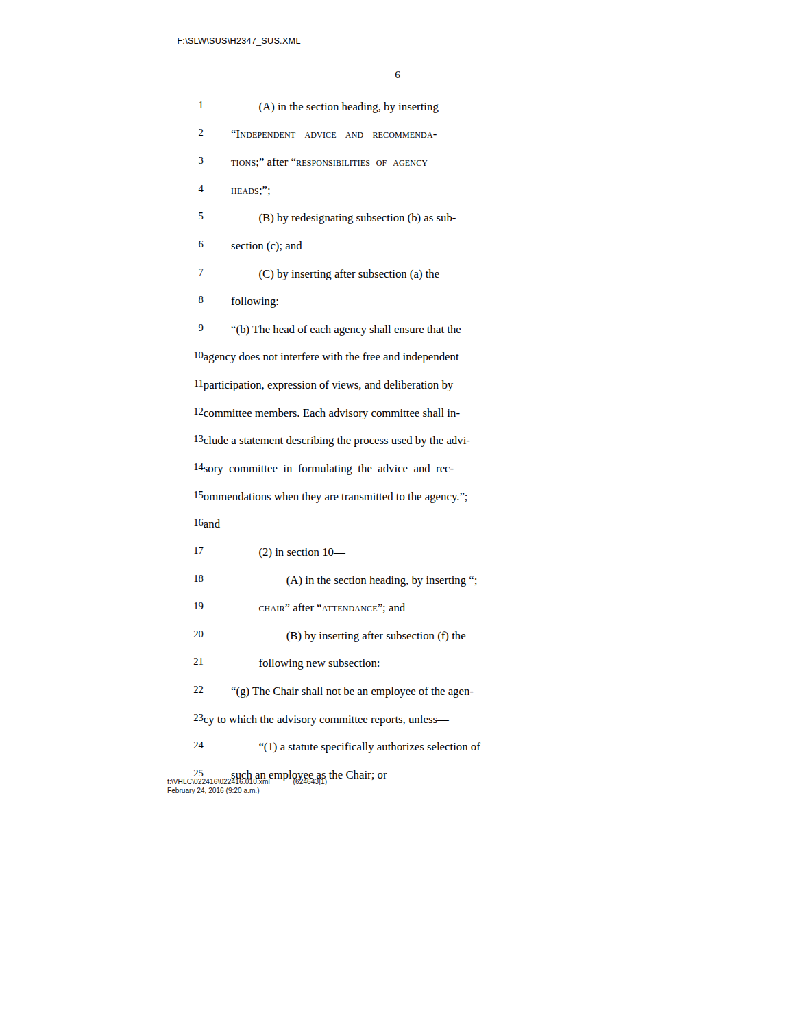F:\SLW\SUS\H2347_SUS.XML
6
| 1 | (A) in the section heading, by inserting |
| 2 | “ Independent advice and recommenda- |
| 3 | tions ;” after “ responsibilities of agency |
| 4 | heads ;”; |
| 5 | (B) by redesignating subsection (b) as sub- |
| 6 | section (c); and |
| 7 | (C) by inserting after subsection (a) the |
| 8 | following: |
| 9 | “(b) The head of each agency shall ensure that the |
| 10 | agency does not interfere with the free and independent |
| 11 | participation, expression of views, and deliberation by |
| 12 | committee members. Each advisory committee shall in- |
| 13 | clude a statement describing the process used by the advi- |
| 14 | sory committee in formulating the advice and rec- |
| 15 | ommendations when they are transmitted to the agency.”; |
| 16 | and |
| 17 | (2) in section 10— |
| 18 | (A) in the section heading, by inserting “; |
| 19 | chair ” after “ attendance ”; and |
| 20 | (B) by inserting after subsection (f) the |
| 21 | following new subsection: |
| 22 | “(g) The Chair shall not be an employee of the agen- |
| 23 | cy to which the advisory committee reports, unless— |
| 24 | “(1) a statute specifically authorizes selection of |
| 25 | such an employee as the Chair; or |
f:\VHLC\022416\022416.010.xml (624643|1)
February 24, 2016 (9:20 a.m.)